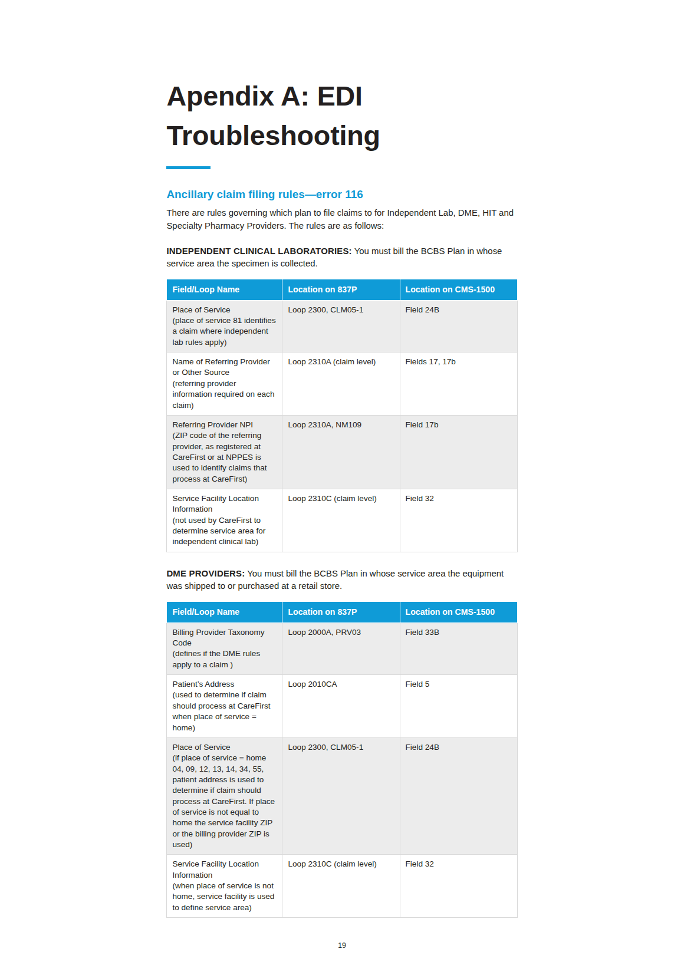Apendix A: EDI Troubleshooting
Ancillary claim filing rules—error 116
There are rules governing which plan to file claims to for Independent Lab, DME, HIT and Specialty Pharmacy Providers. The rules are as follows:
INDEPENDENT CLINICAL LABORATORIES: You must bill the BCBS Plan in whose service area the specimen is collected.
| Field/Loop Name | Location on 837P | Location on CMS-1500 |
| --- | --- | --- |
| Place of Service (place of service 81 identifies a claim where independent lab rules apply) | Loop 2300, CLM05-1 | Field 24B |
| Name of Referring Provider or Other Source (referring provider information required on each claim) | Loop 2310A (claim level) | Fields 17, 17b |
| Referring Provider NPI (ZIP code of the referring provider, as registered at CareFirst or at NPPES is used to identify claims that process at CareFirst) | Loop 2310A, NM109 | Field 17b |
| Service Facility Location Information (not used by CareFirst to determine service area for independent clinical lab) | Loop 2310C (claim level) | Field 32 |
DME PROVIDERS: You must bill the BCBS Plan in whose service area the equipment was shipped to or purchased at a retail store.
| Field/Loop Name | Location on 837P | Location on CMS-1500 |
| --- | --- | --- |
| Billing Provider Taxonomy Code (defines if the DME rules apply to a claim ) | Loop 2000A, PRV03 | Field 33B |
| Patient’s Address (used to determine if claim should process at CareFirst when place of service = home) | Loop 2010CA | Field 5 |
| Place of Service (if place of service = home 04, 09, 12, 13, 14, 34, 55, patient address is used to determine if claim should process at CareFirst. If place of service is not equal to home the service facility ZIP or the billing provider ZIP is used) | Loop 2300, CLM05-1 | Field 24B |
| Service Facility Location Information (when place of service is not home, service facility is used to define service area) | Loop 2310C (claim level) | Field 32 |
19